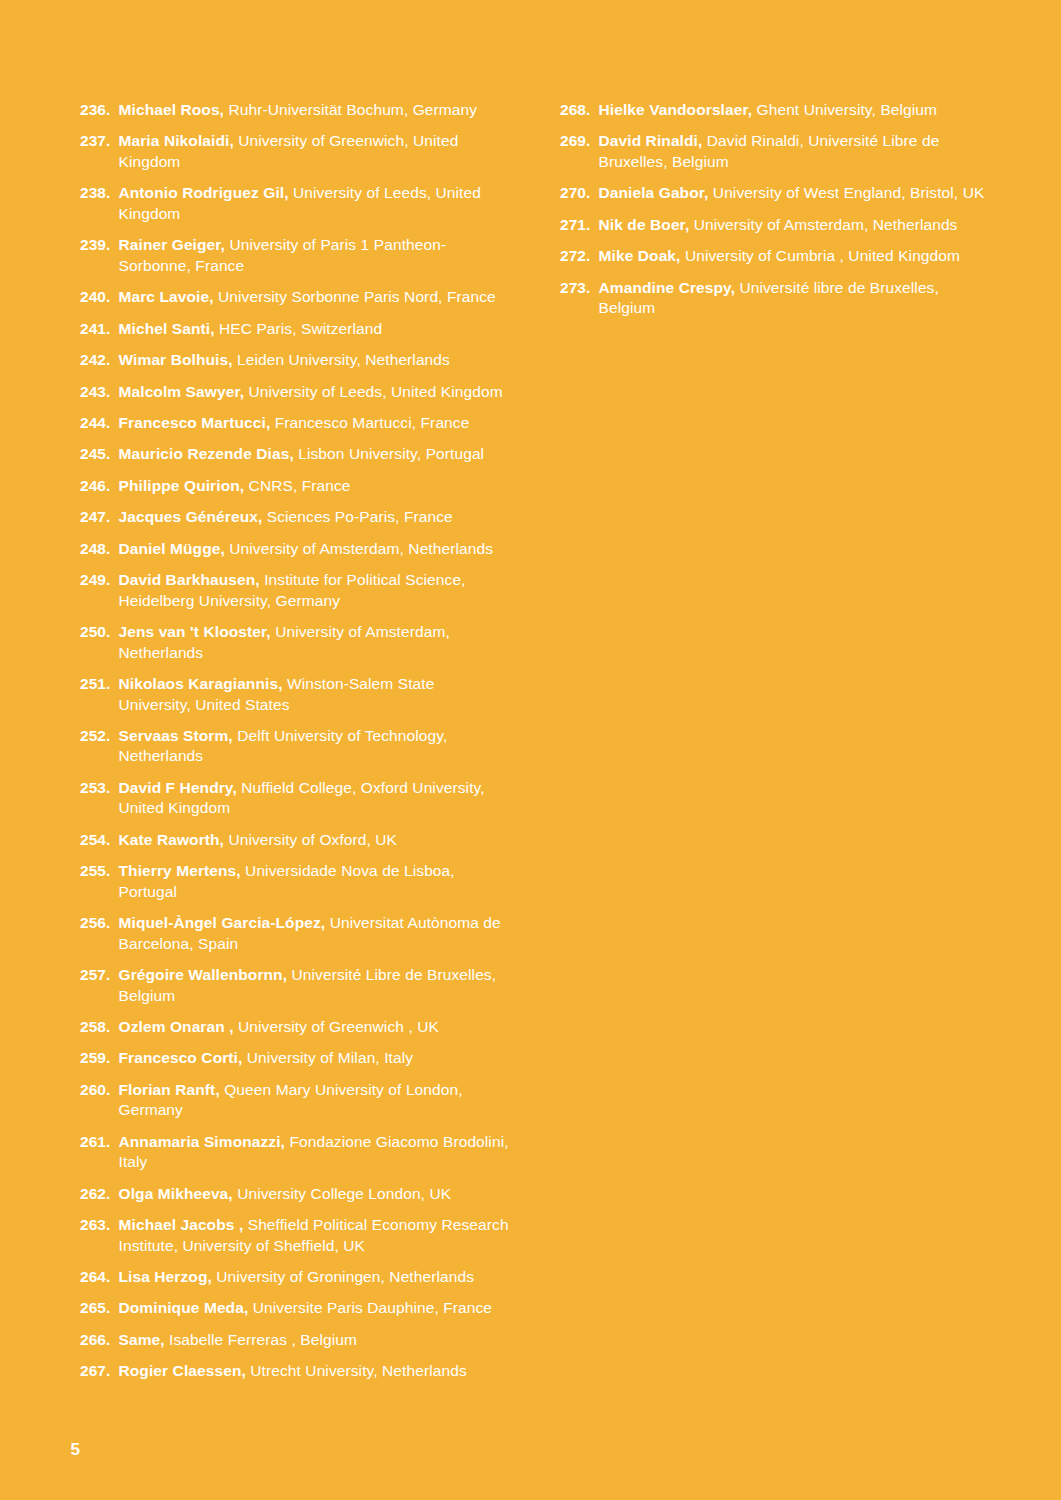236. Michael Roos, Ruhr-Universität Bochum, Germany
237. Maria Nikolaidi, University of Greenwich, United Kingdom
238. Antonio Rodriguez Gil, University of Leeds, United Kingdom
239. Rainer Geiger, University of Paris 1 Pantheon-Sorbonne, France
240. Marc Lavoie, University Sorbonne Paris Nord, France
241. Michel Santi, HEC Paris, Switzerland
242. Wimar Bolhuis, Leiden University, Netherlands
243. Malcolm Sawyer, University of Leeds, United Kingdom
244. Francesco Martucci, Francesco Martucci, France
245. Mauricio Rezende Dias, Lisbon University, Portugal
246. Philippe Quirion, CNRS, France
247. Jacques Généreux, Sciences Po-Paris, France
248. Daniel Mügge, University of Amsterdam, Netherlands
249. David Barkhausen, Institute for Political Science, Heidelberg University, Germany
250. Jens van 't Klooster, University of Amsterdam, Netherlands
251. Nikolaos Karagiannis, Winston-Salem State University, United States
252. Servaas Storm, Delft University of Technology, Netherlands
253. David F Hendry, Nuffield College, Oxford University, United Kingdom
254. Kate Raworth, University of Oxford, UK
255. Thierry Mertens, Universidade Nova de Lisboa, Portugal
256. Miquel-Àngel Garcia-López, Universitat Autònoma de Barcelona, Spain
257. Grégoire Wallenbornn, Université Libre de Bruxelles, Belgium
258. Ozlem Onaran , University of Greenwich , UK
259. Francesco Corti, University of Milan, Italy
260. Florian Ranft, Queen Mary University of London, Germany
261. Annamaria Simonazzi, Fondazione Giacomo Brodolini, Italy
262. Olga Mikheeva, University College London, UK
263. Michael Jacobs , Sheffield Political Economy Research Institute, University of Sheffield, UK
264. Lisa Herzog, University of Groningen, Netherlands
265. Dominique Meda, Universite Paris Dauphine, France
266. Same, Isabelle Ferreras , Belgium
267. Rogier Claessen, Utrecht University, Netherlands
268. Hielke Vandoorslaer, Ghent University, Belgium
269. David Rinaldi, David Rinaldi, Université Libre de Bruxelles, Belgium
270. Daniela Gabor, University of West England, Bristol, UK
271. Nik de Boer, University of Amsterdam, Netherlands
272. Mike Doak, University of Cumbria , United Kingdom
273. Amandine Crespy, Université libre de Bruxelles, Belgium
5